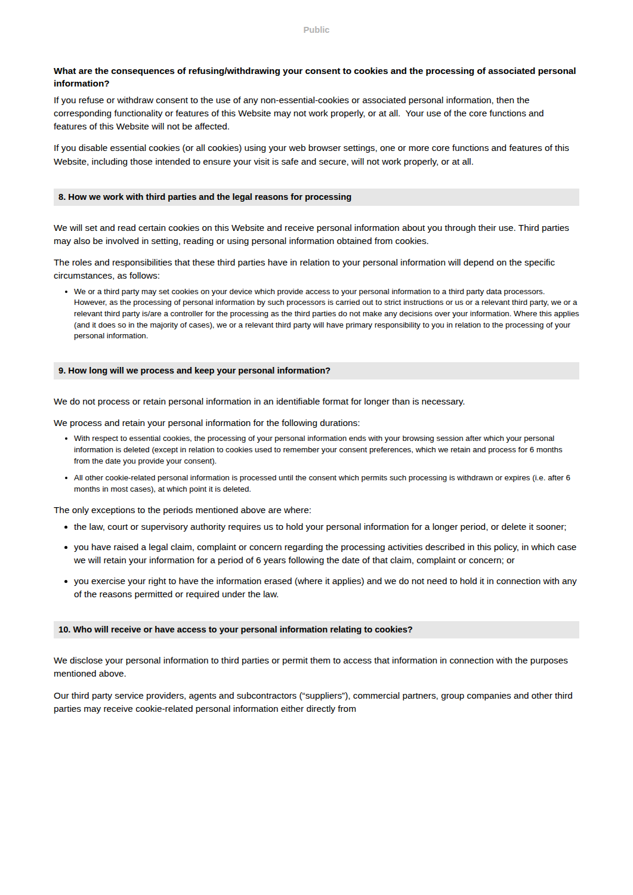Public
What are the consequences of refusing/withdrawing your consent to cookies and the processing of associated personal information?
If you refuse or withdraw consent to the use of any non-essential-cookies or associated personal information, then the corresponding functionality or features of this Website may not work properly, or at all. Your use of the core functions and features of this Website will not be affected.
If you disable essential cookies (or all cookies) using your web browser settings, one or more core functions and features of this Website, including those intended to ensure your visit is safe and secure, will not work properly, or at all.
8. How we work with third parties and the legal reasons for processing
We will set and read certain cookies on this Website and receive personal information about you through their use. Third parties may also be involved in setting, reading or using personal information obtained from cookies.
The roles and responsibilities that these third parties have in relation to your personal information will depend on the specific circumstances, as follows:
We or a third party may set cookies on your device which provide access to your personal information to a third party data processors. However, as the processing of personal information by such processors is carried out to strict instructions or us or a relevant third party, we or a relevant third party is/are a controller for the processing as the third parties do not make any decisions over your information. Where this applies (and it does so in the majority of cases), we or a relevant third party will have primary responsibility to you in relation to the processing of your personal information.
9. How long will we process and keep your personal information?
We do not process or retain personal information in an identifiable format for longer than is necessary.
We process and retain your personal information for the following durations:
With respect to essential cookies, the processing of your personal information ends with your browsing session after which your personal information is deleted (except in relation to cookies used to remember your consent preferences, which we retain and process for 6 months from the date you provide your consent).
All other cookie-related personal information is processed until the consent which permits such processing is withdrawn or expires (i.e. after 6 months in most cases), at which point it is deleted.
The only exceptions to the periods mentioned above are where:
the law, court or supervisory authority requires us to hold your personal information for a longer period, or delete it sooner;
you have raised a legal claim, complaint or concern regarding the processing activities described in this policy, in which case we will retain your information for a period of 6 years following the date of that claim, complaint or concern; or
you exercise your right to have the information erased (where it applies) and we do not need to hold it in connection with any of the reasons permitted or required under the law.
10. Who will receive or have access to your personal information relating to cookies?
We disclose your personal information to third parties or permit them to access that information in connection with the purposes mentioned above.
Our third party service providers, agents and subcontractors (“suppliers”), commercial partners, group companies and other third parties may receive cookie-related personal information either directly from